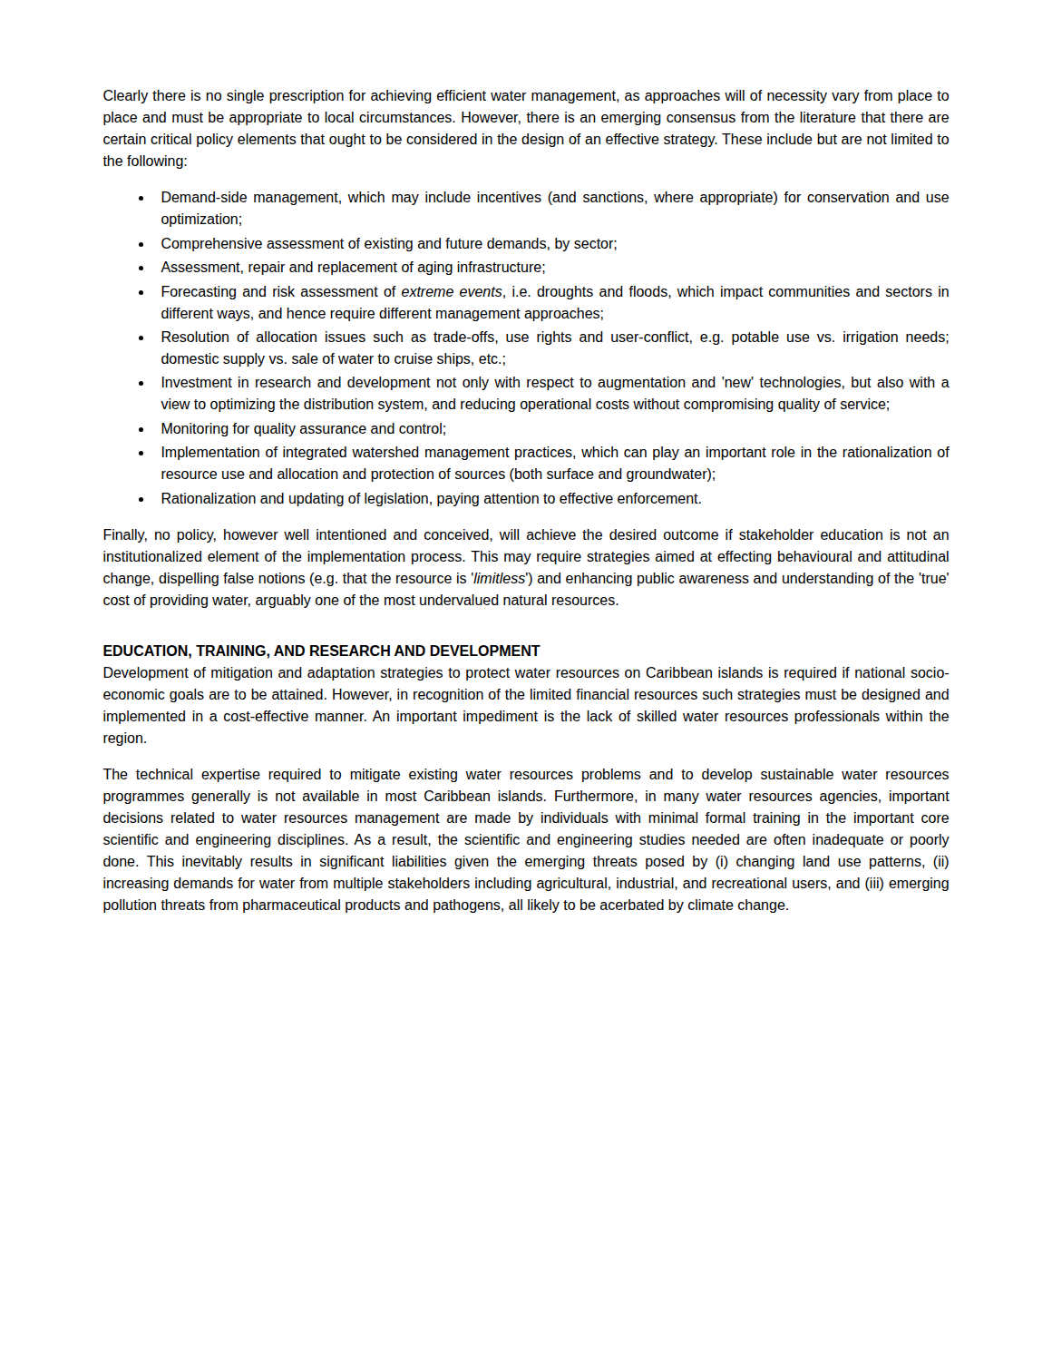Clearly there is no single prescription for achieving efficient water management, as approaches will of necessity vary from place to place and must be appropriate to local circumstances. However, there is an emerging consensus from the literature that there are certain critical policy elements that ought to be considered in the design of an effective strategy. These include but are not limited to the following:
Demand-side management, which may include incentives (and sanctions, where appropriate) for conservation and use optimization;
Comprehensive assessment of existing and future demands, by sector;
Assessment, repair and replacement of aging infrastructure;
Forecasting and risk assessment of extreme events, i.e. droughts and floods, which impact communities and sectors in different ways, and hence require different management approaches;
Resolution of allocation issues such as trade-offs, use rights and user-conflict, e.g. potable use vs. irrigation needs; domestic supply vs. sale of water to cruise ships, etc.;
Investment in research and development not only with respect to augmentation and 'new' technologies, but also with a view to optimizing the distribution system, and reducing operational costs without compromising quality of service;
Monitoring for quality assurance and control;
Implementation of integrated watershed management practices, which can play an important role in the rationalization of resource use and allocation and protection of sources (both surface and groundwater);
Rationalization and updating of legislation, paying attention to effective enforcement.
Finally, no policy, however well intentioned and conceived, will achieve the desired outcome if stakeholder education is not an institutionalized element of the implementation process. This may require strategies aimed at effecting behavioural and attitudinal change, dispelling false notions (e.g. that the resource is 'limitless') and enhancing public awareness and understanding of the 'true' cost of providing water, arguably one of the most undervalued natural resources.
EDUCATION, TRAINING, AND RESEARCH AND DEVELOPMENT
Development of mitigation and adaptation strategies to protect water resources on Caribbean islands is required if national socio-economic goals are to be attained. However, in recognition of the limited financial resources such strategies must be designed and implemented in a cost-effective manner. An important impediment is the lack of skilled water resources professionals within the region.
The technical expertise required to mitigate existing water resources problems and to develop sustainable water resources programmes generally is not available in most Caribbean islands. Furthermore, in many water resources agencies, important decisions related to water resources management are made by individuals with minimal formal training in the important core scientific and engineering disciplines. As a result, the scientific and engineering studies needed are often inadequate or poorly done. This inevitably results in significant liabilities given the emerging threats posed by (i) changing land use patterns, (ii) increasing demands for water from multiple stakeholders including agricultural, industrial, and recreational users, and (iii) emerging pollution threats from pharmaceutical products and pathogens, all likely to be acerbated by climate change.